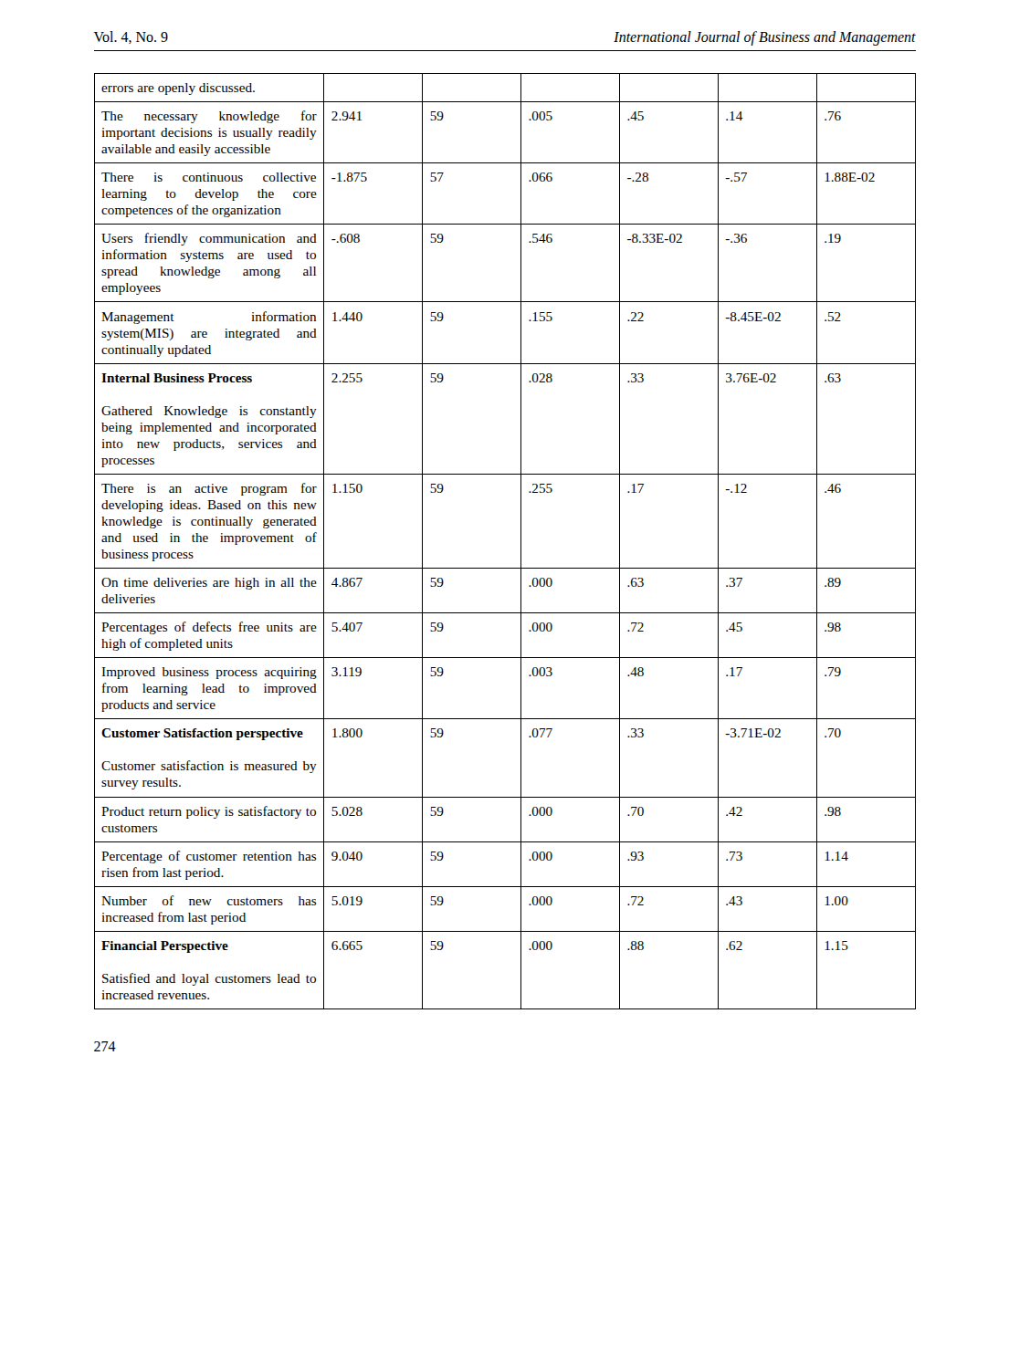Vol. 4, No. 9
International Journal of Business and Management
| errors are openly discussed. | | | | | | |
| The necessary knowledge for important decisions is usually readily available and easily accessible | 2.941 | 59 | .005 | .45 | .14 | .76 |
| There is continuous collective learning to develop the core competences of the organization | -1.875 | 57 | .066 | -.28 | -.57 | 1.88E-02 |
| Users friendly communication and information systems are used to spread knowledge among all employees | -.608 | 59 | .546 | -8.33E-02 | -.36 | .19 |
| Management information system(MIS) are integrated and continually updated | 1.440 | 59 | .155 | .22 | -8.45E-02 | .52 |
| Internal Business Process Gathered Knowledge is constantly being implemented and incorporated into new products, services and processes | 2.255 | 59 | .028 | .33 | 3.76E-02 | .63 |
| There is an active program for developing ideas. Based on this new knowledge is continually generated and used in the improvement of business process | 1.150 | 59 | .255 | .17 | -.12 | .46 |
| On time deliveries are high in all the deliveries | 4.867 | 59 | .000 | .63 | .37 | .89 |
| Percentages of defects free units are high of completed units | 5.407 | 59 | .000 | .72 | .45 | .98 |
| Improved business process acquiring from learning lead to improved products and service | 3.119 | 59 | .003 | .48 | .17 | .79 |
| Customer Satisfaction perspective Customer satisfaction is measured by survey results. | 1.800 | 59 | .077 | .33 | -3.71E-02 | .70 |
| Product return policy is satisfactory to customers | 5.028 | 59 | .000 | .70 | .42 | .98 |
| Percentage of customer retention has risen from last period. | 9.040 | 59 | .000 | .93 | .73 | 1.14 |
| Number of new customers has increased from last period | 5.019 | 59 | .000 | .72 | .43 | 1.00 |
| Financial Perspective Satisfied and loyal customers lead to increased revenues. | 6.665 | 59 | .000 | .88 | .62 | 1.15 |
274